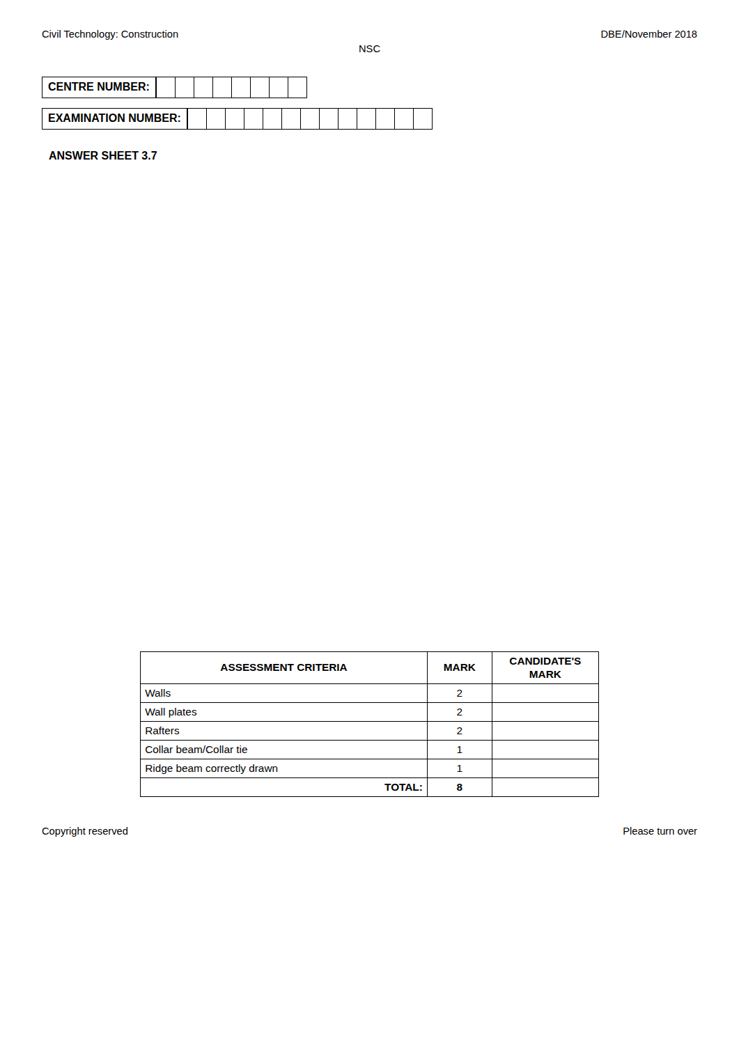Civil Technology: Construction DBE/November 2018
NSC
CENTRE NUMBER:
EXAMINATION NUMBER:
ANSWER SHEET 3.7
| ASSESSMENT CRITERIA | MARK | CANDIDATE'S MARK |
| --- | --- | --- |
| Walls | 2 | |
| Wall plates | 2 | |
| Rafters | 2 | |
| Collar beam/Collar tie | 1 | |
| Ridge beam correctly drawn | 1 | |
| TOTAL: | 8 | |
Copyright reserved Please turn over